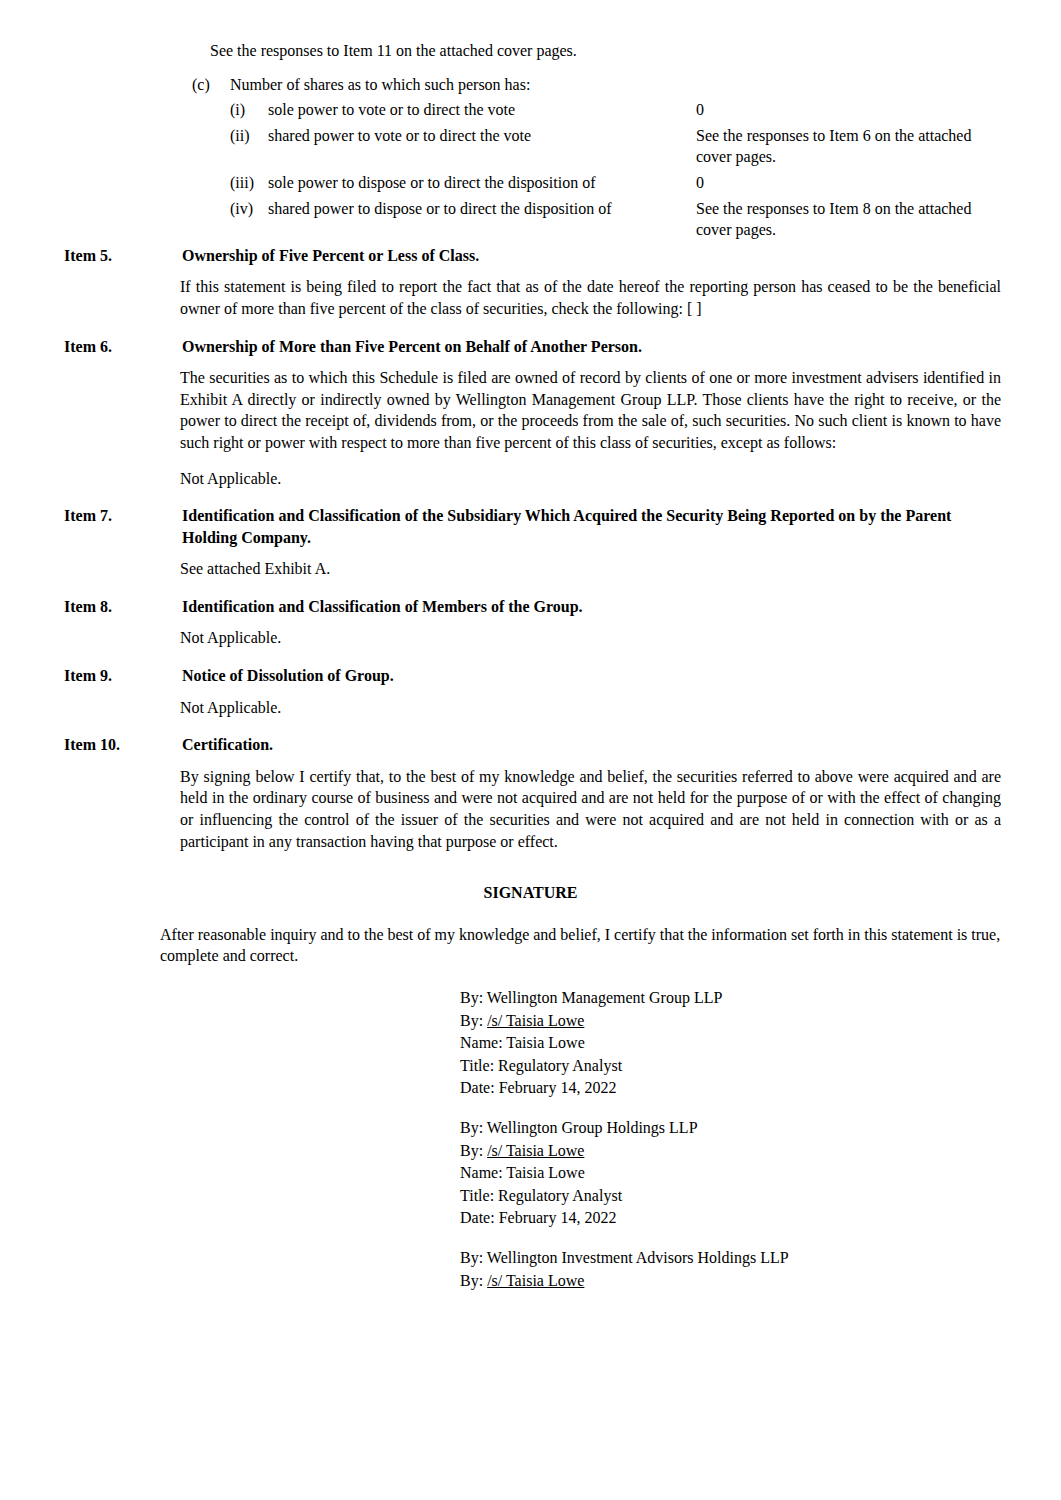See the responses to Item 11 on the attached cover pages.
| | (c) | Number of shares as to which such person has: |
| | | (i) | sole power to vote or to direct the vote | 0 |
| | | (ii) | shared power to vote or to direct the vote | See the responses to Item 6 on the attached cover pages. |
| | | (iii) | sole power to dispose or to direct the disposition of | 0 |
| | | (iv) | shared power to dispose or to direct the disposition of | See the responses to Item 8 on the attached cover pages. |
| Item 5. | Ownership of Five Percent or Less of Class. |
If this statement is being filed to report the fact that as of the date hereof the reporting person has ceased to be the beneficial owner of more than five percent of the class of securities, check the following: [ ]
| Item 6. | Ownership of More than Five Percent on Behalf of Another Person. |
The securities as to which this Schedule is filed are owned of record by clients of one or more investment advisers identified in Exhibit A directly or indirectly owned by Wellington Management Group LLP. Those clients have the right to receive, or the power to direct the receipt of, dividends from, or the proceeds from the sale of, such securities. No such client is known to have such right or power with respect to more than five percent of this class of securities, except as follows:
Not Applicable.
| Item 7. | Identification and Classification of the Subsidiary Which Acquired the Security Being Reported on by the Parent Holding Company. |
See attached Exhibit A.
| Item 8. | Identification and Classification of Members of the Group. |
Not Applicable.
| Item 9. | Notice of Dissolution of Group. |
Not Applicable.
| Item 10. | Certification. |
By signing below I certify that, to the best of my knowledge and belief, the securities referred to above were acquired and are held in the ordinary course of business and were not acquired and are not held for the purpose of or with the effect of changing or influencing the control of the issuer of the securities and were not acquired and are not held in connection with or as a participant in any transaction having that purpose or effect.
SIGNATURE
After reasonable inquiry and to the best of my knowledge and belief, I certify that the information set forth in this statement is true, complete and correct.
By: Wellington Management Group LLP
By: /s/ Taisia Lowe
Name: Taisia Lowe
Title: Regulatory Analyst
Date: February 14, 2022
By: Wellington Group Holdings LLP
By: /s/ Taisia Lowe
Name: Taisia Lowe
Title: Regulatory Analyst
Date: February 14, 2022
By: Wellington Investment Advisors Holdings LLP
By: /s/ Taisia Lowe